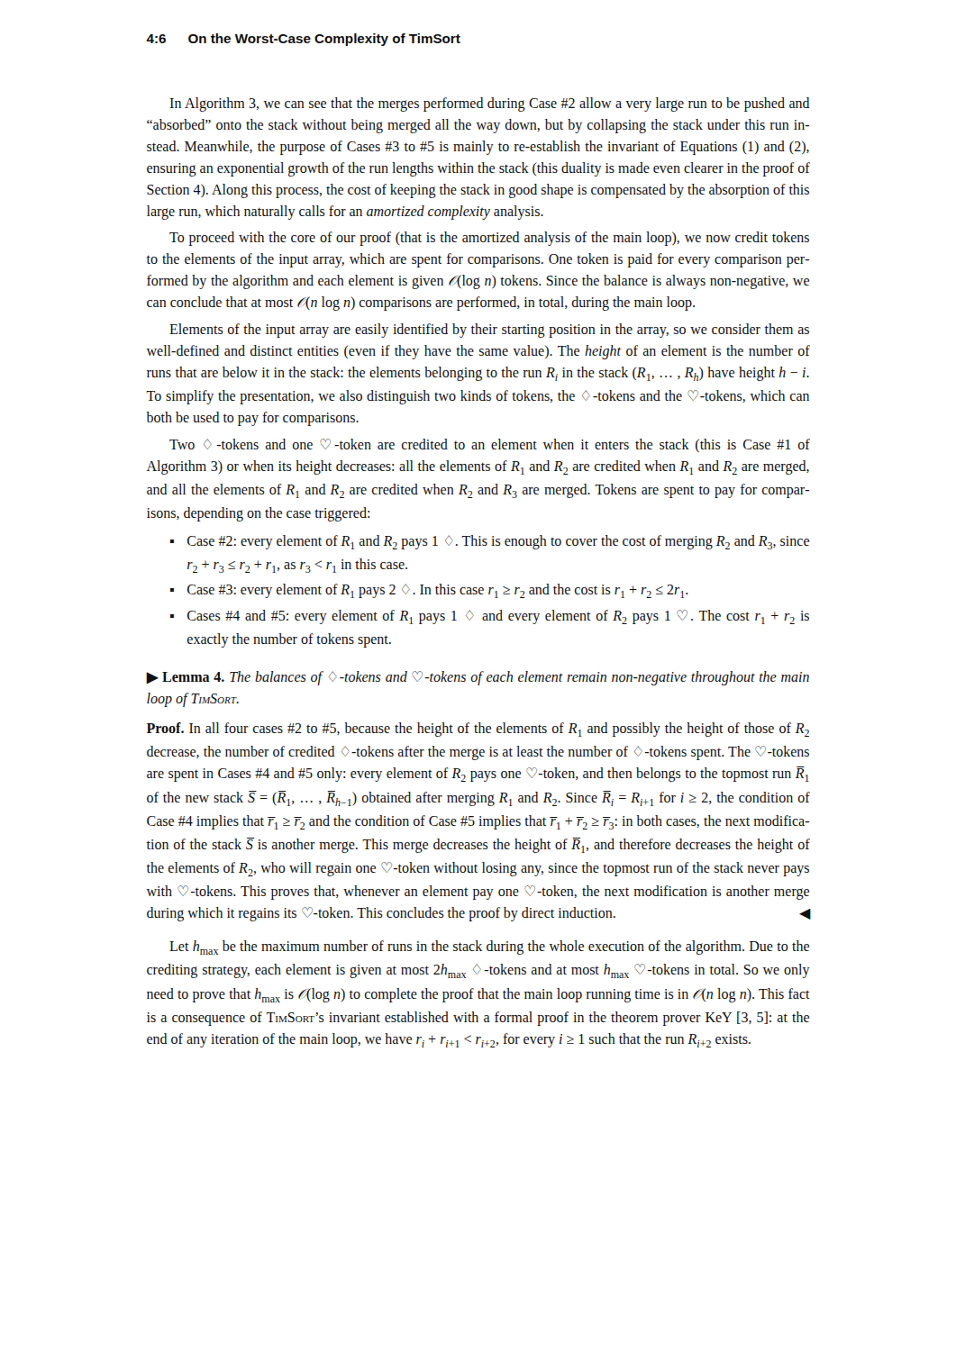4:6 On the Worst-Case Complexity of TimSort
In Algorithm 3, we can see that the merges performed during Case #2 allow a very large run to be pushed and “absorbed” onto the stack without being merged all the way down, but by collapsing the stack under this run instead. Meanwhile, the purpose of Cases #3 to #5 is mainly to re-establish the invariant of Equations (1) and (2), ensuring an exponential growth of the run lengths within the stack (this duality is made even clearer in the proof of Section 4). Along this process, the cost of keeping the stack in good shape is compensated by the absorption of this large run, which naturally calls for an amortized complexity analysis.
To proceed with the core of our proof (that is the amortized analysis of the main loop), we now credit tokens to the elements of the input array, which are spent for comparisons. One token is paid for every comparison performed by the algorithm and each element is given 𝒪(log n) tokens. Since the balance is always non-negative, we can conclude that at most 𝒪(n log n) comparisons are performed, in total, during the main loop.
Elements of the input array are easily identified by their starting position in the array, so we consider them as well-defined and distinct entities (even if they have the same value). The height of an element is the number of runs that are below it in the stack: the elements belonging to the run Ri in the stack (R1, … , Rh) have height h − i. To simplify the presentation, we also distinguish two kinds of tokens, the ♢-tokens and the ♡-tokens, which can both be used to pay for comparisons.
Two ♢-tokens and one ♡-token are credited to an element when it enters the stack (this is Case #1 of Algorithm 3) or when its height decreases: all the elements of R1 and R2 are credited when R1 and R2 are merged, and all the elements of R1 and R2 are credited when R2 and R3 are merged. Tokens are spent to pay for comparisons, depending on the case triggered:
Case #2: every element of R1 and R2 pays 1 ♢. This is enough to cover the cost of merging R2 and R3, since r2 + r3 ≤ r2 + r1, as r3 < r1 in this case.
Case #3: every element of R1 pays 2 ♢. In this case r1 ≥ r2 and the cost is r1 + r2 ≤ 2r1.
Cases #4 and #5: every element of R1 pays 1 ♢ and every element of R2 pays 1 ♡. The cost r1 + r2 is exactly the number of tokens spent.
Lemma 4. The balances of ♢-tokens and ♡-tokens of each element remain non-negative throughout the main loop of TimSort.
Proof. In all four cases #2 to #5, because the height of the elements of R1 and possibly the height of those of R2 decrease, the number of credited ♢-tokens after the merge is at least the number of ♢-tokens spent. The ♡-tokens are spent in Cases #4 and #5 only: every element of R2 pays one ♡-token, and then belongs to the topmost run R̅1 of the new stack S̅ = (R̅1, … , R̅h−1) obtained after merging R1 and R2. Since R̅i = Ri+1 for i ≥ 2, the condition of Case #4 implies that r̅1 ≥ r̅2 and the condition of Case #5 implies that r̅1 + r̅2 ≥ r̅3: in both cases, the next modification of the stack S̅ is another merge. This merge decreases the height of R̅1, and therefore decreases the height of the elements of R2, who will regain one ♡-token without losing any, since the topmost run of the stack never pays with ♡-tokens. This proves that, whenever an element pay one ♡-token, the next modification is another merge during which it regains its ♡-token. This concludes the proof by direct induction.
Let hmax be the maximum number of runs in the stack during the whole execution of the algorithm. Due to the crediting strategy, each element is given at most 2hmax ♢-tokens and at most hmax ♡-tokens in total. So we only need to prove that hmax is 𝒪(log n) to complete the proof that the main loop running time is in 𝒪(n log n). This fact is a consequence of TimSort’s invariant established with a formal proof in the theorem prover KeY [3, 5]: at the end of any iteration of the main loop, we have ri + ri+1 < ri+2, for every i ≥ 1 such that the run Ri+2 exists.